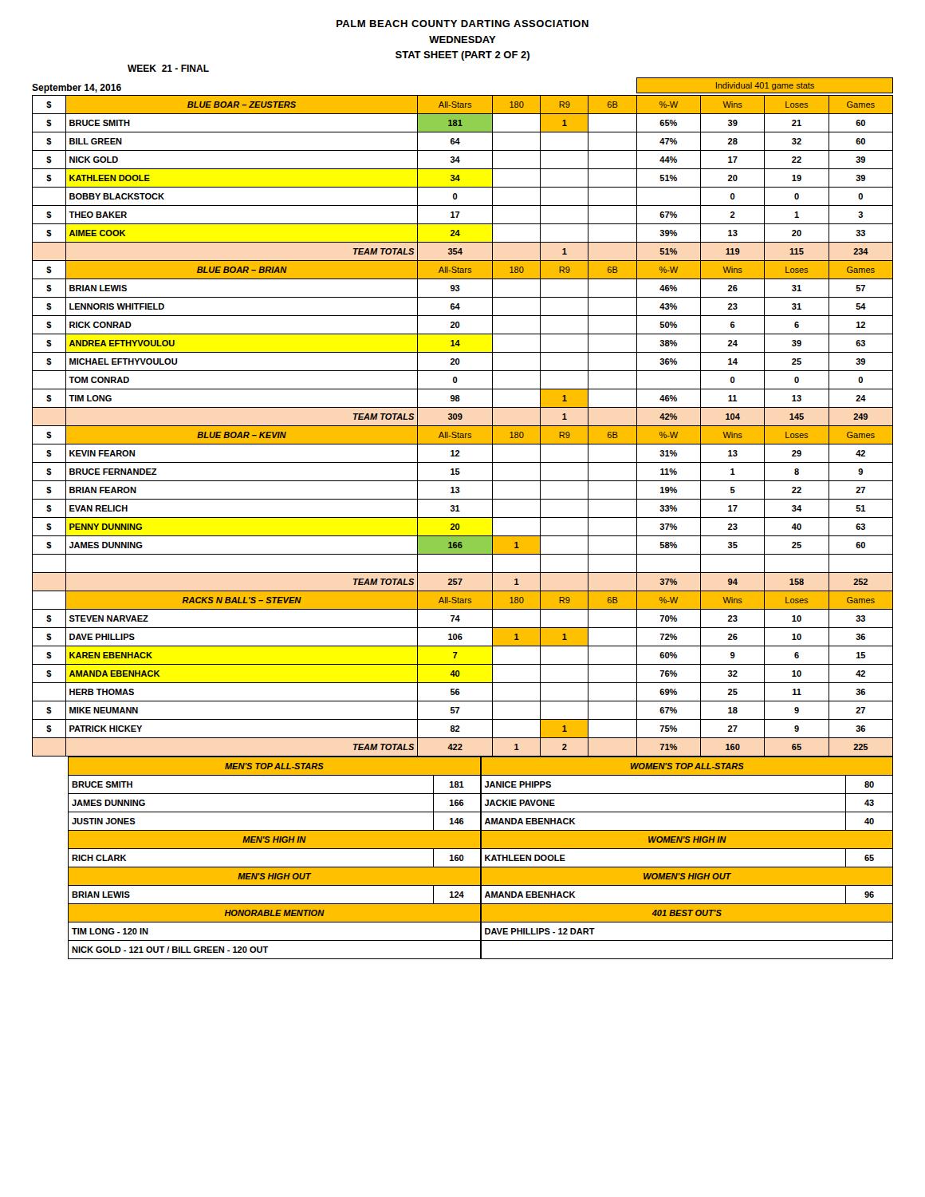PALM BEACH COUNTY DARTING ASSOCIATION
WEDNESDAY
STAT SHEET (PART 2 OF 2)
WEEK 21 - FINAL
September 14, 2016
Individual 401 game stats
| $ | BLUE BOAR – ZEUSTERS | All-Stars | 180 | R9 | 6B | %-W | Wins | Loses | Games |
| $ | BRUCE SMITH | 181 | | 1 | | 65% | 39 | 21 | 60 |
| $ | BILL GREEN | 64 | | | | 47% | 28 | 32 | 60 |
| $ | NICK GOLD | 34 | | | | 44% | 17 | 22 | 39 |
| $ | KATHLEEN DOOLE | 34 | | | | 51% | 20 | 19 | 39 |
| | BOBBY BLACKSTOCK | 0 | | | | | 0 | 0 | 0 |
| $ | THEO BAKER | 17 | | | | 67% | 2 | 1 | 3 |
| $ | AIMEE COOK | 24 | | | | 39% | 13 | 20 | 33 |
| | TEAM TOTALS | 354 | | 1 | | 51% | 119 | 115 | 234 |
| $ | BLUE BOAR – BRIAN | All-Stars | 180 | R9 | 6B | %-W | Wins | Loses | Games |
| $ | BRIAN LEWIS | 93 | | | | 46% | 26 | 31 | 57 |
| $ | LENNORIS WHITFIELD | 64 | | | | 43% | 23 | 31 | 54 |
| $ | RICK CONRAD | 20 | | | | 50% | 6 | 6 | 12 |
| $ | ANDREA EFTHYVOULOU | 14 | | | | 38% | 24 | 39 | 63 |
| $ | MICHAEL EFTHYVOULOU | 20 | | | | 36% | 14 | 25 | 39 |
| | TOM CONRAD | 0 | | | | | 0 | 0 | 0 |
| $ | TIM LONG | 98 | | 1 | | 46% | 11 | 13 | 24 |
| | TEAM TOTALS | 309 | | 1 | | 42% | 104 | 145 | 249 |
| $ | BLUE BOAR – KEVIN | All-Stars | 180 | R9 | 6B | %-W | Wins | Loses | Games |
| $ | KEVIN FEARON | 12 | | | | 31% | 13 | 29 | 42 |
| $ | BRUCE FERNANDEZ | 15 | | | | 11% | 1 | 8 | 9 |
| $ | BRIAN FEARON | 13 | | | | 19% | 5 | 22 | 27 |
| $ | EVAN RELICH | 31 | | | | 33% | 17 | 34 | 51 |
| $ | PENNY DUNNING | 20 | | | | 37% | 23 | 40 | 63 |
| $ | JAMES DUNNING | 166 | 1 | | | 58% | 35 | 25 | 60 |
| | TEAM TOTALS | 257 | 1 | | | 37% | 94 | 158 | 252 |
| | RACKS N BALL'S – STEVEN | All-Stars | 180 | R9 | 6B | %-W | Wins | Loses | Games |
| $ | STEVEN NARVAEZ | 74 | | | | 70% | 23 | 10 | 33 |
| $ | DAVE PHILLIPS | 106 | 1 | 1 | | 72% | 26 | 10 | 36 |
| $ | KAREN EBENHACK | 7 | | | | 60% | 9 | 6 | 15 |
| $ | AMANDA EBENHACK | 40 | | | | 76% | 32 | 10 | 42 |
| | HERB THOMAS | 56 | | | | 69% | 25 | 11 | 36 |
| $ | MIKE NEUMANN | 57 | | | | 67% | 18 | 9 | 27 |
| $ | PATRICK HICKEY | 82 | | 1 | | 75% | 27 | 9 | 36 |
| | TEAM TOTALS | 422 | 1 | 2 | | 71% | 160 | 65 | 225 |
| MEN'S TOP ALL-STARS |
| BRUCE SMITH | 181 |
| JAMES DUNNING | 166 |
| JUSTIN JONES | 146 |
| MEN'S HIGH IN |
| RICH CLARK | 160 |
| MEN'S HIGH OUT |
| BRIAN LEWIS | 124 |
| HONORABLE MENTION |
| TIM LONG - 120 IN |
| NICK GOLD - 121 OUT / BILL GREEN - 120 OUT |
| WOMEN'S TOP ALL-STARS |
| JANICE PHIPPS | 80 |
| JACKIE PAVONE | 43 |
| AMANDA EBENHACK | 40 |
| WOMEN'S HIGH IN |
| KATHLEEN DOOLE | 65 |
| WOMEN'S HIGH OUT |
| AMANDA EBENHACK | 96 |
| 401 BEST OUT'S |
| DAVE PHILLIPS - 12 DART |